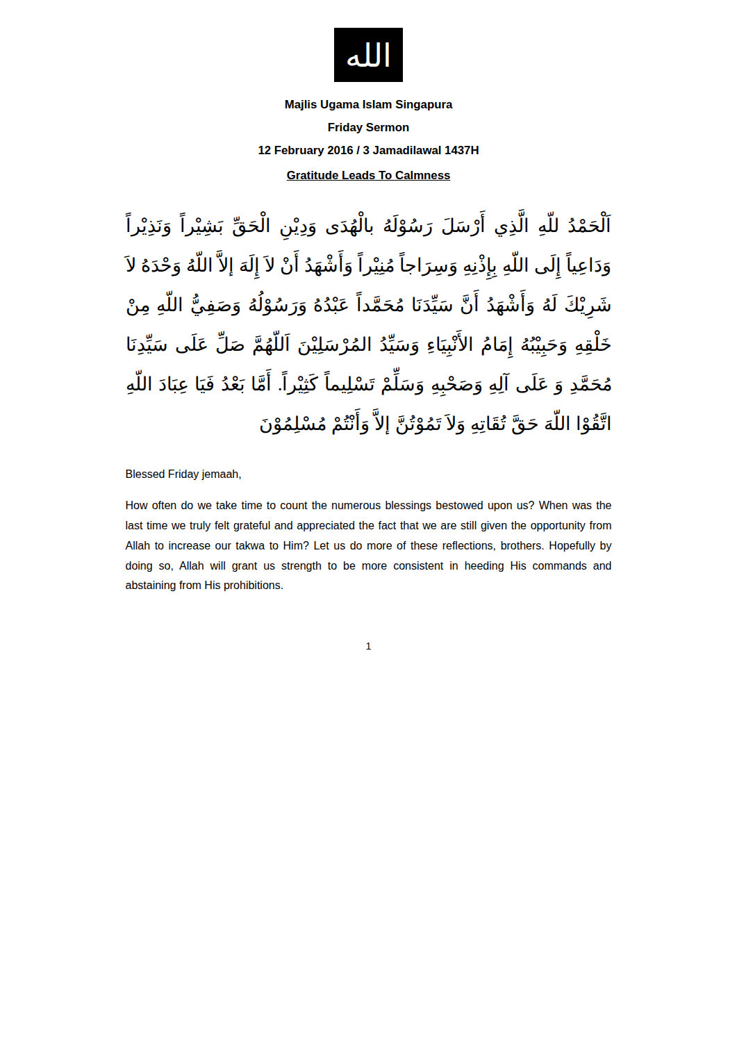الله
Majlis Ugama Islam Singapura
Friday Sermon
12 February 2016 / 3 Jamadilawal 1437H
Gratitude Leads To Calmness
اَلْحَمْدُ للّهِ الَّذِي أَرْسَلَ رَسُوْلَهُ بالْهُدَى وَدِيْنِ الْحَقِّ بَشِيْراً وَنَذِيْراً وَدَاعِياً إِلَى اللّهِ بِإِذْنِهِ وَسِرَاجاً مُنِيْراً وَأَشْهَدُ أَنْ لاَ إِلَهَ إلاَّ اللّهُ وَحْدَهُ لاَ شَرِيْكَ لَهُ وَأَشْهَدُ أَنَّ سَيِّدَنَا مُحَمَّداً عَبْدُهُ وَرَسُوْلُهُ وَصَفِيُّ اللّهِ مِنْ خَلْقِهِ وَحَبِيْبُهُ إِمَامُ الأَنْبِيَاءِ وَسَيِّدُ المُرْسَلِيْنَ اَللّهُمَّ صَلِّ عَلَى سَيِّدِنَا مُحَمَّدِ وَ عَلَى آلِهِ وَصَحْبِهِ وَسَلِّمْ تَسْلِيماً كَثِيْراً. أَمَّا بَعْدُ فَيَا عِبَادَ اللّهِ اتَّقُوْا اللّهَ حَقَّ تُقَاتِهِ وَلاَ تَمُوْتُنَّ إلاَّ وَأَنْتُمْ مُسْلِمُوْنَ
Blessed Friday jemaah,
How often do we take time to count the numerous blessings bestowed upon us? When was the last time we truly felt grateful and appreciated the fact that we are still given the opportunity from Allah to increase our takwa to Him? Let us do more of these reflections, brothers. Hopefully by doing so, Allah will grant us strength to be more consistent in heeding His commands and abstaining from His prohibitions.
1